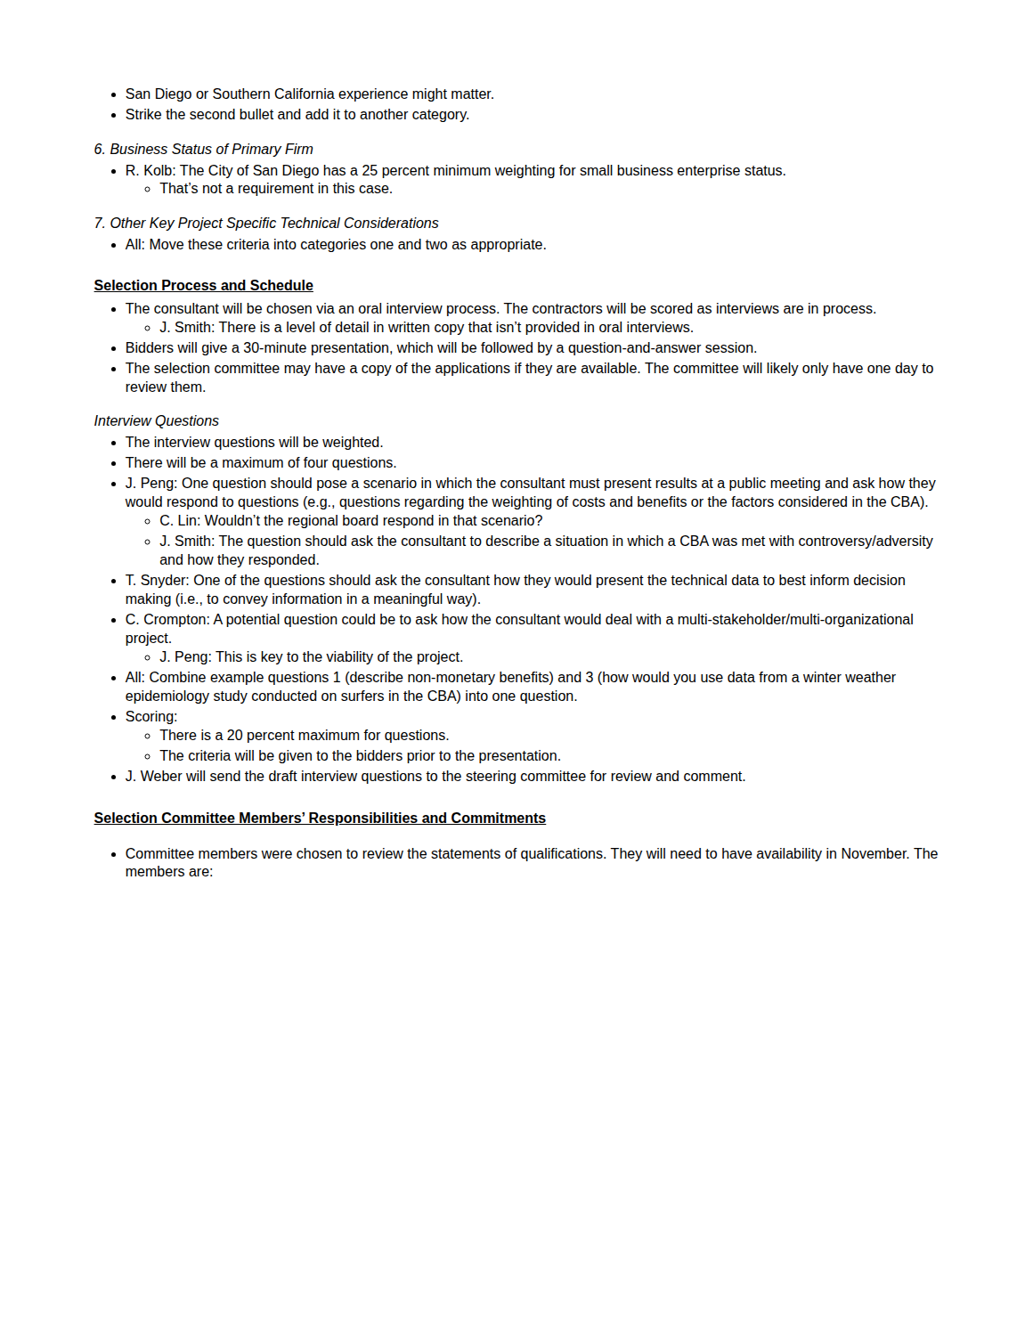San Diego or Southern California experience might matter.
Strike the second bullet and add it to another category.
6. Business Status of Primary Firm
R. Kolb: The City of San Diego has a 25 percent minimum weighting for small business enterprise status.
That’s not a requirement in this case.
7. Other Key Project Specific Technical Considerations
All: Move these criteria into categories one and two as appropriate.
Selection Process and Schedule
The consultant will be chosen via an oral interview process. The contractors will be scored as interviews are in process.
J. Smith: There is a level of detail in written copy that isn’t provided in oral interviews.
Bidders will give a 30-minute presentation, which will be followed by a question-and-answer session.
The selection committee may have a copy of the applications if they are available. The committee will likely only have one day to review them.
Interview Questions
The interview questions will be weighted.
There will be a maximum of four questions.
J. Peng: One question should pose a scenario in which the consultant must present results at a public meeting and ask how they would respond to questions (e.g., questions regarding the weighting of costs and benefits or the factors considered in the CBA).
C. Lin: Wouldn’t the regional board respond in that scenario?
J. Smith: The question should ask the consultant to describe a situation in which a CBA was met with controversy/adversity and how they responded.
T. Snyder: One of the questions should ask the consultant how they would present the technical data to best inform decision making (i.e., to convey information in a meaningful way).
C. Crompton: A potential question could be to ask how the consultant would deal with a multi-stakeholder/multi-organizational project.
J. Peng: This is key to the viability of the project.
All: Combine example questions 1 (describe non-monetary benefits) and 3 (how would you use data from a winter weather epidemiology study conducted on surfers in the CBA) into one question.
Scoring:
There is a 20 percent maximum for questions.
The criteria will be given to the bidders prior to the presentation.
J. Weber will send the draft interview questions to the steering committee for review and comment.
Selection Committee Members’ Responsibilities and Commitments
Committee members were chosen to review the statements of qualifications. They will need to have availability in November. The members are: